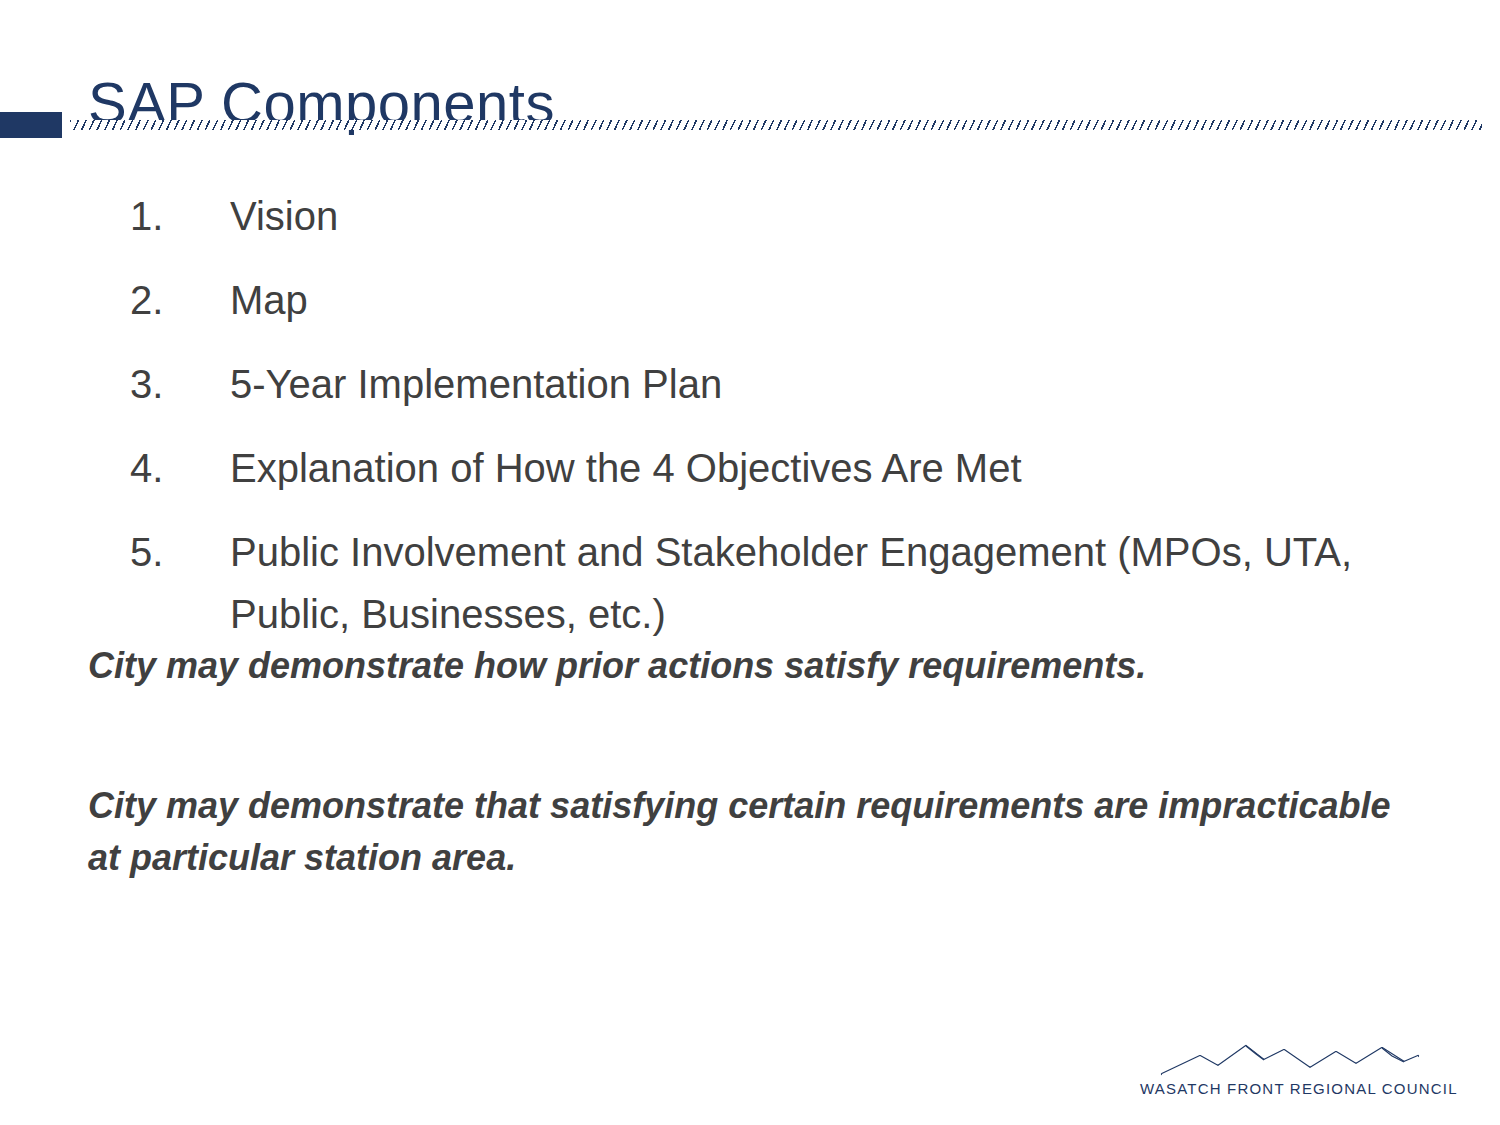SAP Components
1. Vision
2. Map
3. 5-Year Implementation Plan
4. Explanation of How the 4 Objectives Are Met
5. Public Involvement and Stakeholder Engagement (MPOs, UTA, Public, Businesses, etc.)
City may demonstrate how prior actions satisfy requirements.
City may demonstrate that satisfying certain requirements are impracticable at particular station area.
WASATCH FRONT REGIONAL COUNCIL